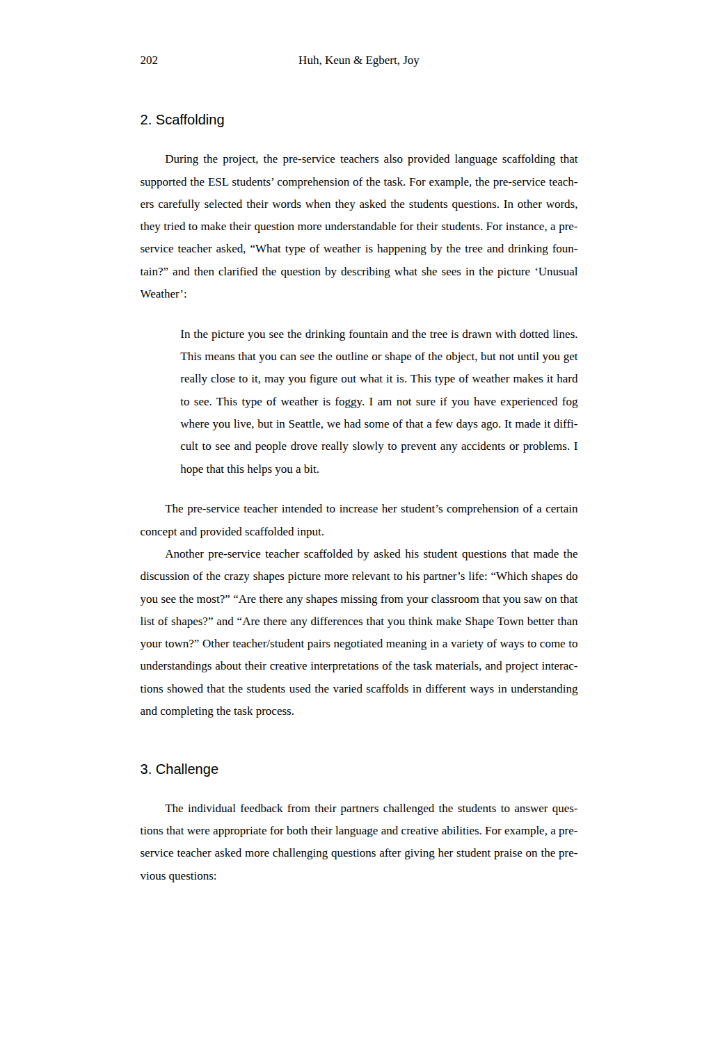202 Huh, Keun & Egbert, Joy
2. Scaffolding
During the project, the pre-service teachers also provided language scaffolding that supported the ESL students’ comprehension of the task. For example, the pre-service teachers carefully selected their words when they asked the students questions. In other words, they tried to make their question more understandable for their students. For instance, a pre-service teacher asked, “What type of weather is happening by the tree and drinking fountain?” and then clarified the question by describing what she sees in the picture ‘Unusual Weather’:
In the picture you see the drinking fountain and the tree is drawn with dotted lines. This means that you can see the outline or shape of the object, but not until you get really close to it, may you figure out what it is. This type of weather makes it hard to see. This type of weather is foggy. I am not sure if you have experienced fog where you live, but in Seattle, we had some of that a few days ago. It made it difficult to see and people drove really slowly to prevent any accidents or problems. I hope that this helps you a bit.
The pre-service teacher intended to increase her student’s comprehension of a certain concept and provided scaffolded input.
Another pre-service teacher scaffolded by asked his student questions that made the discussion of the crazy shapes picture more relevant to his partner’s life: “Which shapes do you see the most?” “Are there any shapes missing from your classroom that you saw on that list of shapes?” and “Are there any differences that you think make Shape Town better than your town?” Other teacher/student pairs negotiated meaning in a variety of ways to come to understandings about their creative interpretations of the task materials, and project interactions showed that the students used the varied scaffolds in different ways in understanding and completing the task process.
3. Challenge
The individual feedback from their partners challenged the students to answer questions that were appropriate for both their language and creative abilities. For example, a pre-service teacher asked more challenging questions after giving her student praise on the previous questions: